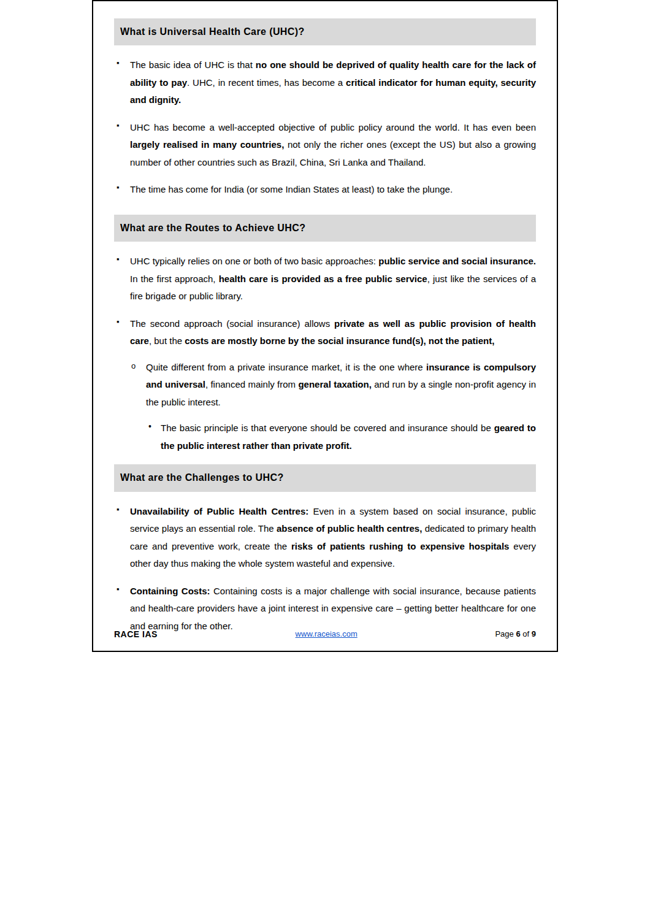What is Universal Health Care (UHC)?
The basic idea of UHC is that no one should be deprived of quality health care for the lack of ability to pay. UHC, in recent times, has become a critical indicator for human equity, security and dignity.
UHC has become a well-accepted objective of public policy around the world. It has even been largely realised in many countries, not only the richer ones (except the US) but also a growing number of other countries such as Brazil, China, Sri Lanka and Thailand.
The time has come for India (or some Indian States at least) to take the plunge.
What are the Routes to Achieve UHC?
UHC typically relies on one or both of two basic approaches: public service and social insurance. In the first approach, health care is provided as a free public service, just like the services of a fire brigade or public library.
The second approach (social insurance) allows private as well as public provision of health care, but the costs are mostly borne by the social insurance fund(s), not the patient,
Quite different from a private insurance market, it is the one where insurance is compulsory and universal, financed mainly from general taxation, and run by a single non-profit agency in the public interest.
The basic principle is that everyone should be covered and insurance should be geared to the public interest rather than private profit.
What are the Challenges to UHC?
Unavailability of Public Health Centres: Even in a system based on social insurance, public service plays an essential role. The absence of public health centres, dedicated to primary health care and preventive work, create the risks of patients rushing to expensive hospitals every other day thus making the whole system wasteful and expensive.
Containing Costs: Containing costs is a major challenge with social insurance, because patients and health-care providers have a joint interest in expensive care – getting better healthcare for one and earning for the other.
RACE IAS www.raceias.com Page 6 of 9